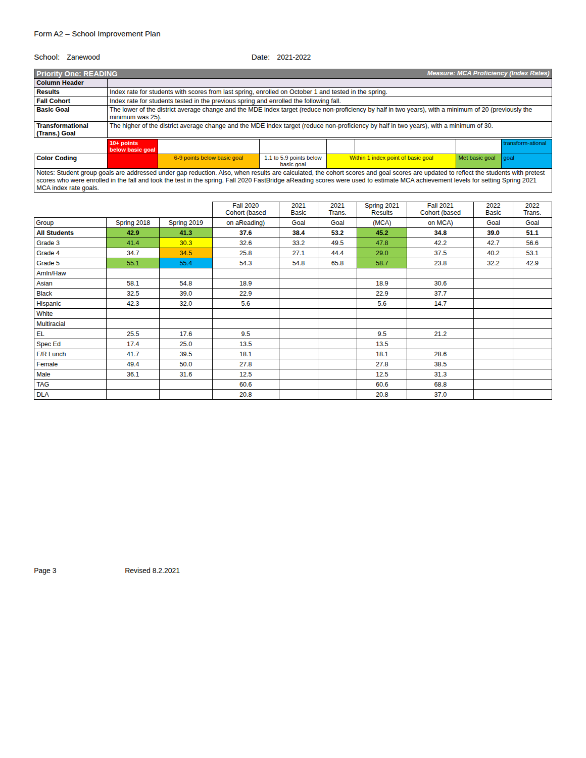Form A2 – School Improvement Plan
School: Zanewood Date: 2021-2022
| Priority One: READING Measure: MCA Proficiency (Index Rates) |
| Column Header | |
| Results | Index rate for students with scores from last spring, enrolled on October 1 and tested in the spring. |
| Fall Cohort | Index rate for students tested in the previous spring and enrolled the following fall. |
| Basic Goal | The lower of the district average change and the MDE index target (reduce non-proficiency by half in two years), with a minimum of 20 (previously the minimum was 25). |
| Transformational (Trans.) Goal | The higher of the district average change and the MDE index target (reduce non-proficiency by half in two years), with a minimum of 30. |
| | 10+ points below basic goal | | | | | | transform-ational |
| Color Coding | | 6-9 points below basic goal | 1.1 to 5.9 points below basic goal | Within 1 index point of basic goal | Met basic goal | goal |
| Notes: Student group goals are addressed under gap reduction. Also, when results are calculated, the cohort scores and goal scores are updated to reflect the students with pretest scores who were enrolled in the fall and took the test in the spring. Fall 2020 FastBridge aReading scores were used to estimate MCA achievement levels for setting Spring 2021 MCA index rate goals. |
| | | | Fall 2020 Cohort (based | 2021 Basic | 2021 Trans. | Spring 2021 Results | Fall 2021 Cohort (based | 2022 Basic | 2022 Trans. |
| --- | --- | --- | --- | --- | --- | --- | --- | --- | --- |
| Group | Spring 2018 | Spring 2019 | on aReading) | Goal | Goal | (MCA) | on MCA) | Goal | Goal |
| All Students | 42.9 | 41.3 | 37.6 | 38.4 | 53.2 | 45.2 | 34.8 | 39.0 | 51.1 |
| Grade 3 | 41.4 | 30.3 | 32.6 | 33.2 | 49.5 | 47.8 | 42.2 | 42.7 | 56.6 |
| Grade 4 | 34.7 | 34.5 | 25.8 | 27.1 | 44.4 | 29.0 | 37.5 | 40.2 | 53.1 |
| Grade 5 | 55.1 | 55.4 | 54.3 | 54.8 | 65.8 | 58.7 | 23.8 | 32.2 | 42.9 |
| AmIn/Haw | | | | | | | | | |
| Asian | 58.1 | 54.8 | 18.9 | | | 18.9 | 30.6 | | |
| Black | 32.5 | 39.0 | 22.9 | | | 22.9 | 37.7 | | |
| Hispanic | 42.3 | 32.0 | 5.6 | | | 5.6 | 14.7 | | |
| White | | | | | | | | | |
| Multiracial | | | | | | | | | |
| EL | 25.5 | 17.6 | 9.5 | | | 9.5 | 21.2 | | |
| Spec Ed | 17.4 | 25.0 | 13.5 | | | 13.5 | | | |
| F/R Lunch | 41.7 | 39.5 | 18.1 | | | 18.1 | 28.6 | | |
| Female | 49.4 | 50.0 | 27.8 | | | 27.8 | 38.5 | | |
| Male | 36.1 | 31.6 | 12.5 | | | 12.5 | 31.3 | | |
| TAG | | | 60.6 | | | 60.6 | 68.8 | | |
| DLA | | | 20.8 | | | 20.8 | 37.0 | | |
Page 3
Revised 8.2.2021